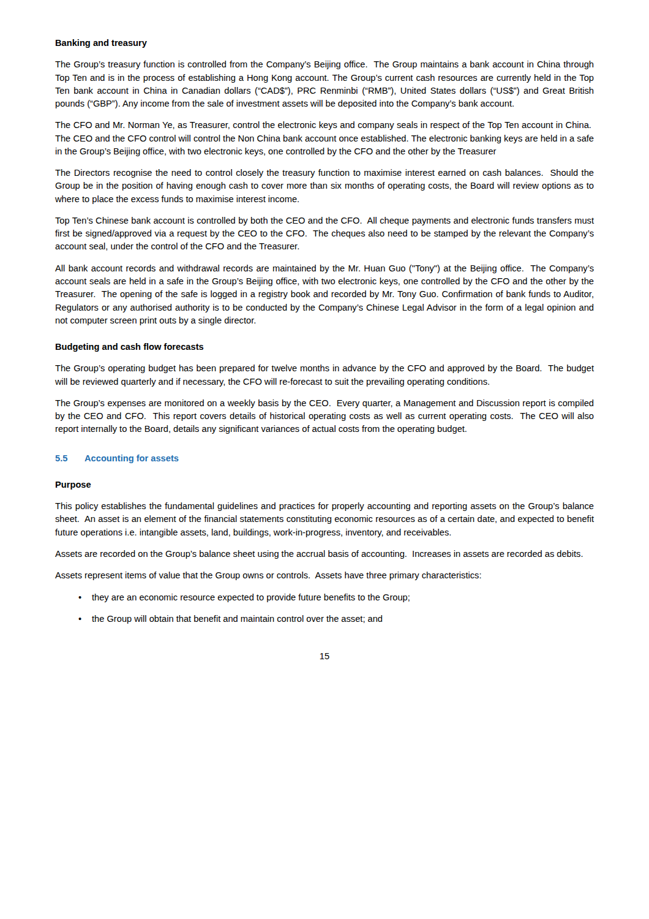Banking and treasury
The Group’s treasury function is controlled from the Company’s Beijing office. The Group maintains a bank account in China through Top Ten and is in the process of establishing a Hong Kong account. The Group’s current cash resources are currently held in the Top Ten bank account in China in Canadian dollars (“CAD$”), PRC Renminbi (“RMB”), United States dollars (“US$”) and Great British pounds (“GBP”). Any income from the sale of investment assets will be deposited into the Company’s bank account.
The CFO and Mr. Norman Ye, as Treasurer, control the electronic keys and company seals in respect of the Top Ten account in China. The CEO and the CFO control will control the Non China bank account once established. The electronic banking keys are held in a safe in the Group’s Beijing office, with two electronic keys, one controlled by the CFO and the other by the Treasurer
The Directors recognise the need to control closely the treasury function to maximise interest earned on cash balances. Should the Group be in the position of having enough cash to cover more than six months of operating costs, the Board will review options as to where to place the excess funds to maximise interest income.
Top Ten’s Chinese bank account is controlled by both the CEO and the CFO. All cheque payments and electronic funds transfers must first be signed/approved via a request by the CEO to the CFO. The cheques also need to be stamped by the relevant the Company’s account seal, under the control of the CFO and the Treasurer.
All bank account records and withdrawal records are maintained by the Mr. Huan Guo ("Tony") at the Beijing office. The Company’s account seals are held in a safe in the Group’s Beijing office, with two electronic keys, one controlled by the CFO and the other by the Treasurer. The opening of the safe is logged in a registry book and recorded by Mr. Tony Guo. Confirmation of bank funds to Auditor, Regulators or any authorised authority is to be conducted by the Company’s Chinese Legal Advisor in the form of a legal opinion and not computer screen print outs by a single director.
Budgeting and cash flow forecasts
The Group’s operating budget has been prepared for twelve months in advance by the CFO and approved by the Board. The budget will be reviewed quarterly and if necessary, the CFO will re-forecast to suit the prevailing operating conditions.
The Group’s expenses are monitored on a weekly basis by the CEO. Every quarter, a Management and Discussion report is compiled by the CEO and CFO. This report covers details of historical operating costs as well as current operating costs. The CEO will also report internally to the Board, details any significant variances of actual costs from the operating budget.
5.5 Accounting for assets
Purpose
This policy establishes the fundamental guidelines and practices for properly accounting and reporting assets on the Group’s balance sheet. An asset is an element of the financial statements constituting economic resources as of a certain date, and expected to benefit future operations i.e. intangible assets, land, buildings, work-in-progress, inventory, and receivables.
Assets are recorded on the Group’s balance sheet using the accrual basis of accounting. Increases in assets are recorded as debits.
Assets represent items of value that the Group owns or controls. Assets have three primary characteristics:
they are an economic resource expected to provide future benefits to the Group;
the Group will obtain that benefit and maintain control over the asset; and
15